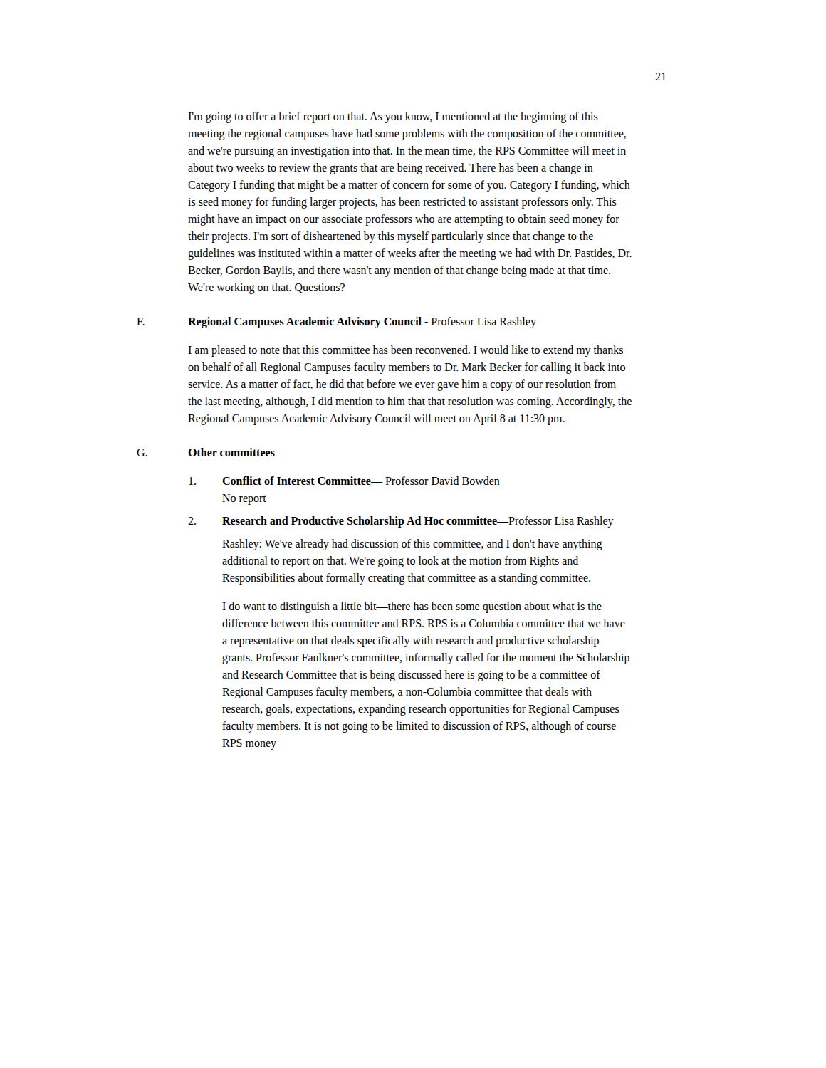21
I'm going to offer a brief report on that. As you know, I mentioned at the beginning of this meeting the regional campuses have had some problems with the composition of the committee, and we're pursuing an investigation into that. In the mean time, the RPS Committee will meet in about two weeks to review the grants that are being received. There has been a change in Category I funding that might be a matter of concern for some of you. Category I funding, which is seed money for funding larger projects, has been restricted to assistant professors only. This might have an impact on our associate professors who are attempting to obtain seed money for their projects. I'm sort of disheartened by this myself particularly since that change to the guidelines was instituted within a matter of weeks after the meeting we had with Dr. Pastides, Dr. Becker, Gordon Baylis, and there wasn't any mention of that change being made at that time. We're working on that. Questions?
F.
Regional Campuses Academic Advisory Council - Professor Lisa Rashley
I am pleased to note that this committee has been reconvened. I would like to extend my thanks on behalf of all Regional Campuses faculty members to Dr. Mark Becker for calling it back into service. As a matter of fact, he did that before we ever gave him a copy of our resolution from the last meeting, although, I did mention to him that that resolution was coming. Accordingly, the Regional Campuses Academic Advisory Council will meet on April 8 at 11:30 pm.
G.
Other committees
1.
Conflict of Interest Committee— Professor David Bowden
No report
2.
Research and Productive Scholarship Ad Hoc committee—Professor Lisa Rashley
Rashley: We've already had discussion of this committee, and I don't have anything additional to report on that. We're going to look at the motion from Rights and Responsibilities about formally creating that committee as a standing committee.
I do want to distinguish a little bit—there has been some question about what is the difference between this committee and RPS. RPS is a Columbia committee that we have a representative on that deals specifically with research and productive scholarship grants. Professor Faulkner's committee, informally called for the moment the Scholarship and Research Committee that is being discussed here is going to be a committee of Regional Campuses faculty members, a non-Columbia committee that deals with research, goals, expectations, expanding research opportunities for Regional Campuses faculty members. It is not going to be limited to discussion of RPS, although of course RPS money